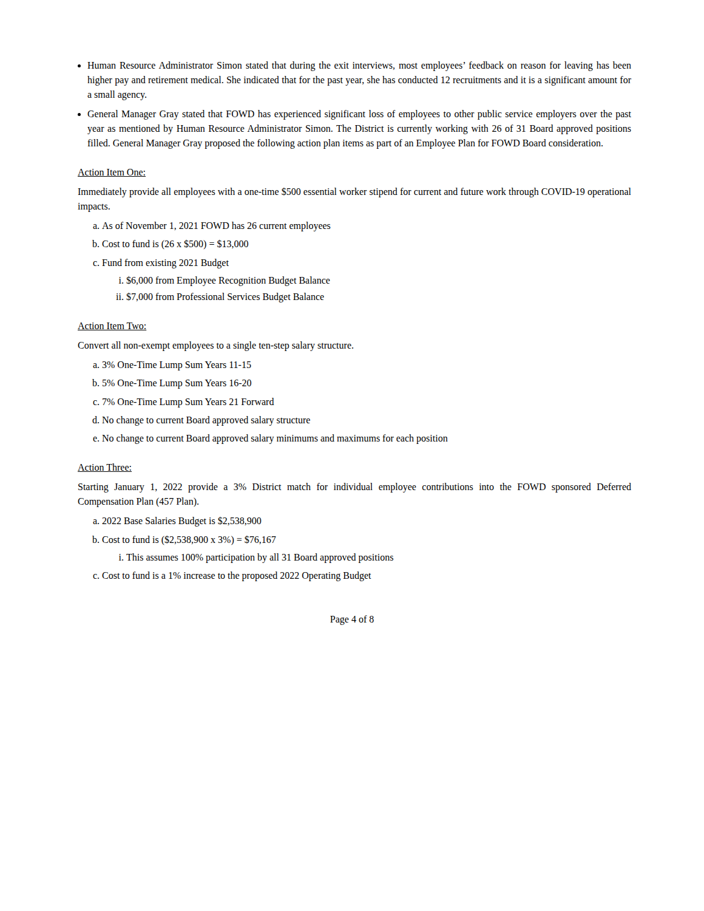Human Resource Administrator Simon stated that during the exit interviews, most employees’ feedback on reason for leaving has been higher pay and retirement medical. She indicated that for the past year, she has conducted 12 recruitments and it is a significant amount for a small agency.
General Manager Gray stated that FOWD has experienced significant loss of employees to other public service employers over the past year as mentioned by Human Resource Administrator Simon. The District is currently working with 26 of 31 Board approved positions filled. General Manager Gray proposed the following action plan items as part of an Employee Plan for FOWD Board consideration.
Action Item One:
Immediately provide all employees with a one-time $500 essential worker stipend for current and future work through COVID-19 operational impacts.
As of November 1, 2021 FOWD has 26 current employees
Cost to fund is (26 x $500) = $13,000
Fund from existing 2021 Budget
$6,000 from Employee Recognition Budget Balance
$7,000 from Professional Services Budget Balance
Action Item Two:
Convert all non-exempt employees to a single ten-step salary structure.
3% One-Time Lump Sum Years 11-15
5% One-Time Lump Sum Years 16-20
7% One-Time Lump Sum Years 21 Forward
No change to current Board approved salary structure
No change to current Board approved salary minimums and maximums for each position
Action Three:
Starting January 1, 2022 provide a 3% District match for individual employee contributions into the FOWD sponsored Deferred Compensation Plan (457 Plan).
2022 Base Salaries Budget is $2,538,900
Cost to fund is ($2,538,900 x 3%) = $76,167
This assumes 100% participation by all 31 Board approved positions
Cost to fund is a 1% increase to the proposed 2022 Operating Budget
Page 4 of 8